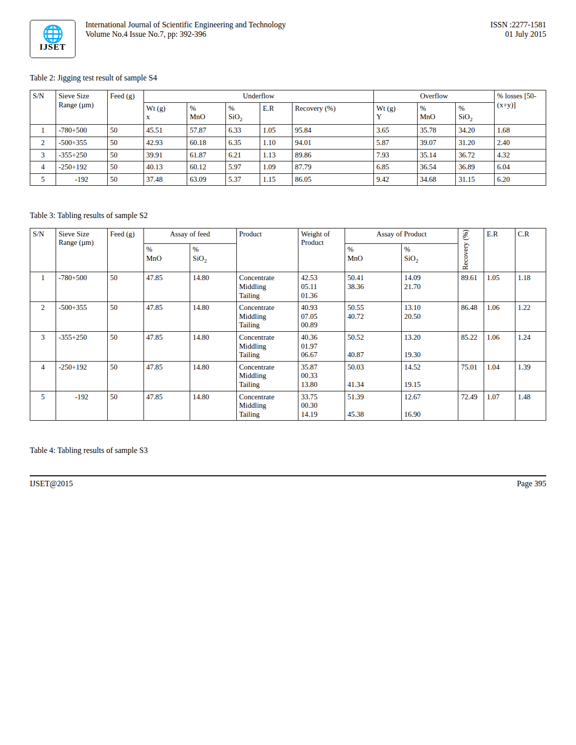🌐
IJSET
International Journal of Scientific Engineering and Technology ISSN :2277-1581
Volume No.4 Issue No.7, pp: 392-396 01 July 2015
Table 2: Jigging test result of sample S4
| S/N | Sieve Size Range (µm) | Feed (g) | Underflow | Overflow | % losses [50-(x+y)] |
| Wt (g) x | % MnO | % SiO 2 | E.R | Recovery (%) | Wt (g) Y | % MnO | % SiO 2 |
| 1 | -780+500 | 50 | 45.51 | 57.87 | 6.33 | 1.05 | 95.84 | 3.65 | 35.78 | 34.20 | 1.68 |
| 2 | -500+355 | 50 | 42.93 | 60.18 | 6.35 | 1.10 | 94.01 | 5.87 | 39.07 | 31.20 | 2.40 |
| 3 | -355+250 | 50 | 39.91 | 61.87 | 6.21 | 1.13 | 89.86 | 7.93 | 35.14 | 36.72 | 4.32 |
| 4 | -250+192 | 50 | 40.13 | 60.12 | 5.97 | 1.09 | 87.79 | 6.85 | 36.54 | 36.89 | 6.04 |
| 5 | -192 | 50 | 37.48 | 63.09 | 5.37 | 1.15 | 86.05 | 9.42 | 34.68 | 31.15 | 6.20 |
Table 3: Tabling results of sample S2
| S/N | Sieve Size Range (µm) | Feed (g) | Assay of feed | Product | Weight of Product | Assay of Product | Recovery (%) | E.R | C.R |
| % MnO | % SiO 2 | % MnO | % SiO 2 |
| 1 | -780+500 | 50 | 47.85 | 14.80 | Concentrate Middling Tailing | 42.53 05.11 01.36 | 50.41 38.36 | 14.09 21.70 | 89.61 | 1.05 | 1.18 |
| 2 | -500+355 | 50 | 47.85 | 14.80 | Concentrate Middling Tailing | 40.93 07.05 00.89 | 50.55 40.72 | 13.10 20.50 | 86.48 | 1.06 | 1.22 |
| 3 | -355+250 | 50 | 47.85 | 14.80 | Concentrate Middling Tailing | 40.36 01.97 06.67 | 50.52 40.87 | 13.20 19.30 | 85.22 | 1.06 | 1.24 |
| 4 | -250+192 | 50 | 47.85 | 14.80 | Concentrate Middling Tailing | 35.87 00.33 13.80 | 50.03 41.34 | 14.52 19.15 | 75.01 | 1.04 | 1.39 |
| 5 | -192 | 50 | 47.85 | 14.80 | Concentrate Middling Tailing | 33.75 00.30 14.19 | 51.39 45.38 | 12.67 16.90 | 72.49 | 1.07 | 1.48 |
Table 4: Tabling results of sample S3
IJSET@2015 Page 395